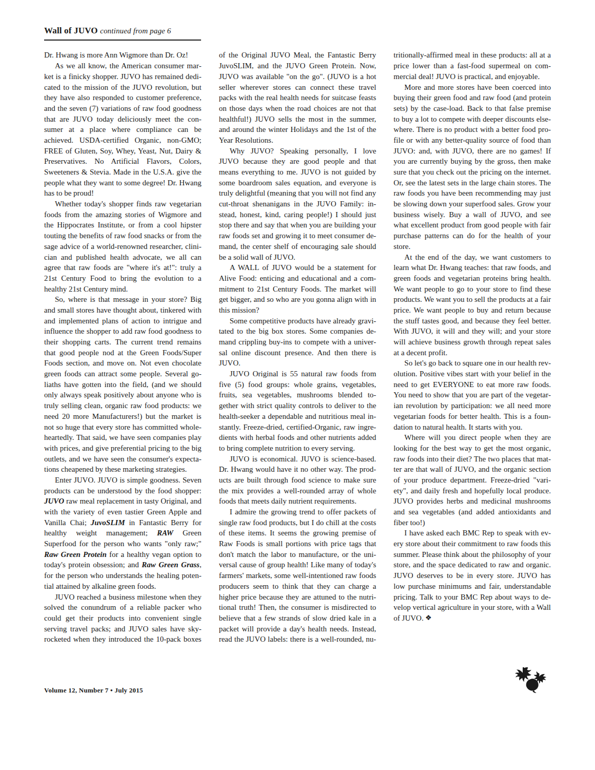Wall of JUVO continued from page 6
Dr. Hwang is more Ann Wigmore than Dr. Oz!
As we all know, the American consumer market is a finicky shopper. JUVO has remained dedicated to the mission of the JUVO revolution, but they have also responded to customer preference, and the seven (7) variations of raw food goodness that are JUVO today deliciously meet the consumer at a place where compliance can be achieved. USDA-certified Organic, non-GMO; FREE of Gluten, Soy, Whey, Yeast, Nut, Dairy & Preservatives. No Artificial Flavors, Colors, Sweeteners & Stevia. Made in the U.S.A. give the people what they want to some degree! Dr. Hwang has to be proud!
Whether today's shopper finds raw vegetarian foods from the amazing stories of Wigmore and the Hippocrates Institute, or from a cool hipster touting the benefits of raw food snacks or from the sage advice of a world-renowned researcher, clinician and published health advocate, we all can agree that raw foods are "where it's at!": truly a 21st Century Food to bring the evolution to a healthy 21st Century mind.
So, where is that message in your store? Big and small stores have thought about, tinkered with and implemented plans of action to intrigue and influence the shopper to add raw food goodness to their shopping carts. The current trend remains that good people nod at the Green Foods/Super Foods section, and move on. Not even chocolate green foods can attract some people. Several goliaths have gotten into the field, (and we should only always speak positively about anyone who is truly selling clean, organic raw food products: we need 20 more Manufacturers!) but the market is not so huge that every store has committed wholeheartedly. That said, we have seen companies play with prices, and give preferential pricing to the big outlets, and we have seen the consumer's expectations cheapened by these marketing strategies.
Enter JUVO. JUVO is simple goodness. Seven products can be understood by the food shopper: JUVO raw meal replacement in tasty Original, and with the variety of even tastier Green Apple and Vanilla Chai; JuvoSLIM in Fantastic Berry for healthy weight management; RAW Green Superfood for the person who wants "only raw;" Raw Green Protein for a healthy vegan option to today's protein obsession; and Raw Green Grass, for the person who understands the healing potential attained by alkaline green foods.
JUVO reached a business milestone when they solved the conundrum of a reliable packer who could get their products into convenient single serving travel packs; and JUVO sales have skyrocketed when they introduced the 10-pack boxes of the Original JUVO Meal, the Fantastic Berry JuvoSLIM, and the JUVO Green Protein. Now, JUVO was available "on the go". (JUVO is a hot seller wherever stores can connect these travel packs with the real health needs for suitcase feasts on those days when the road choices are not that healthful!) JUVO sells the most in the summer, and around the winter Holidays and the 1st of the Year Resolutions.
Why JUVO? Speaking personally, I love JUVO because they are good people and that means everything to me. JUVO is not guided by some boardroom sales equation, and everyone is truly delightful (meaning that you will not find any cut-throat shenanigans in the JUVO Family: instead, honest, kind, caring people!) I should just stop there and say that when you are building your raw foods set and growing it to meet consumer demand, the center shelf of encouraging sale should be a solid wall of JUVO.
A WALL of JUVO would be a statement for Alive Food: enticing and educational and a commitment to 21st Century Foods. The market will get bigger, and so who are you gonna align with in this mission?
Some competitive products have already gravitated to the big box stores. Some companies demand crippling buy-ins to compete with a universal online discount presence. And then there is JUVO.
JUVO Original is 55 natural raw foods from five (5) food groups: whole grains, vegetables, fruits, sea vegetables, mushrooms blended together with strict quality controls to deliver to the health-seeker a dependable and nutritious meal instantly. Freeze-dried, certified-Organic, raw ingredients with herbal foods and other nutrients added to bring complete nutrition to every serving.
JUVO is economical. JUVO is science-based. Dr. Hwang would have it no other way. The products are built through food science to make sure the mix provides a well-rounded array of whole foods that meets daily nutrient requirements.
I admire the growing trend to offer packets of single raw food products, but I do chill at the costs of these items. It seems the growing premise of Raw Foods is small portions with price tags that don't match the labor to manufacture, or the universal cause of group health! Like many of today's farmers' markets, some well-intentioned raw foods producers seem to think that they can charge a higher price because they are attuned to the nutritional truth! Then, the consumer is misdirected to believe that a few strands of slow dried kale in a packet will provide a day's health needs. Instead, read the JUVO labels: there is a well-rounded, nutritionally-affirmed meal in these products: all at a price lower than a fast-food supermeal on commercial deal! JUVO is practical, and enjoyable.
More and more stores have been coerced into buying their green food and raw food (and protein sets) by the case-load. Back to that false premise to buy a lot to compete with deeper discounts elsewhere. There is no product with a better food profile or with any better-quality source of food than JUVO: and, with JUVO, there are no games! If you are currently buying by the gross, then make sure that you check out the pricing on the internet. Or, see the latest sets in the large chain stores. The raw foods you have been recommending may just be slowing down your superfood sales. Grow your business wisely. Buy a wall of JUVO, and see what excellent product from good people with fair purchase patterns can do for the health of your store.
At the end of the day, we want customers to learn what Dr. Hwang teaches: that raw foods, and green foods and vegetarian proteins bring health. We want people to go to your store to find these products. We want you to sell the products at a fair price. We want people to buy and return because the stuff tastes good, and because they feel better. With JUVO, it will and they will; and your store will achieve business growth through repeat sales at a decent profit.
So let's go back to square one in our health revolution. Positive vibes start with your belief in the need to get EVERYONE to eat more raw foods. You need to show that you are part of the vegetarian revolution by participation: we all need more vegetarian foods for better health. This is a foundation to natural health. It starts with you.
Where will you direct people when they are looking for the best way to get the most organic, raw foods into their diet? The two places that matter are that wall of JUVO, and the organic section of your produce department. Freeze-dried "variety", and daily fresh and hopefully local produce. JUVO provides herbs and medicinal mushrooms and sea vegetables (and added antioxidants and fiber too!)
I have asked each BMC Rep to speak with every store about their commitment to raw foods this summer. Please think about the philosophy of your store, and the space dedicated to raw and organic. JUVO deserves to be in every store. JUVO has low purchase minimums and fair, understandable pricing. Talk to your BMC Rep about ways to develop vertical agriculture in your store, with a Wall of JUVO. ❖
Volume 12, Number 7 • July 2015